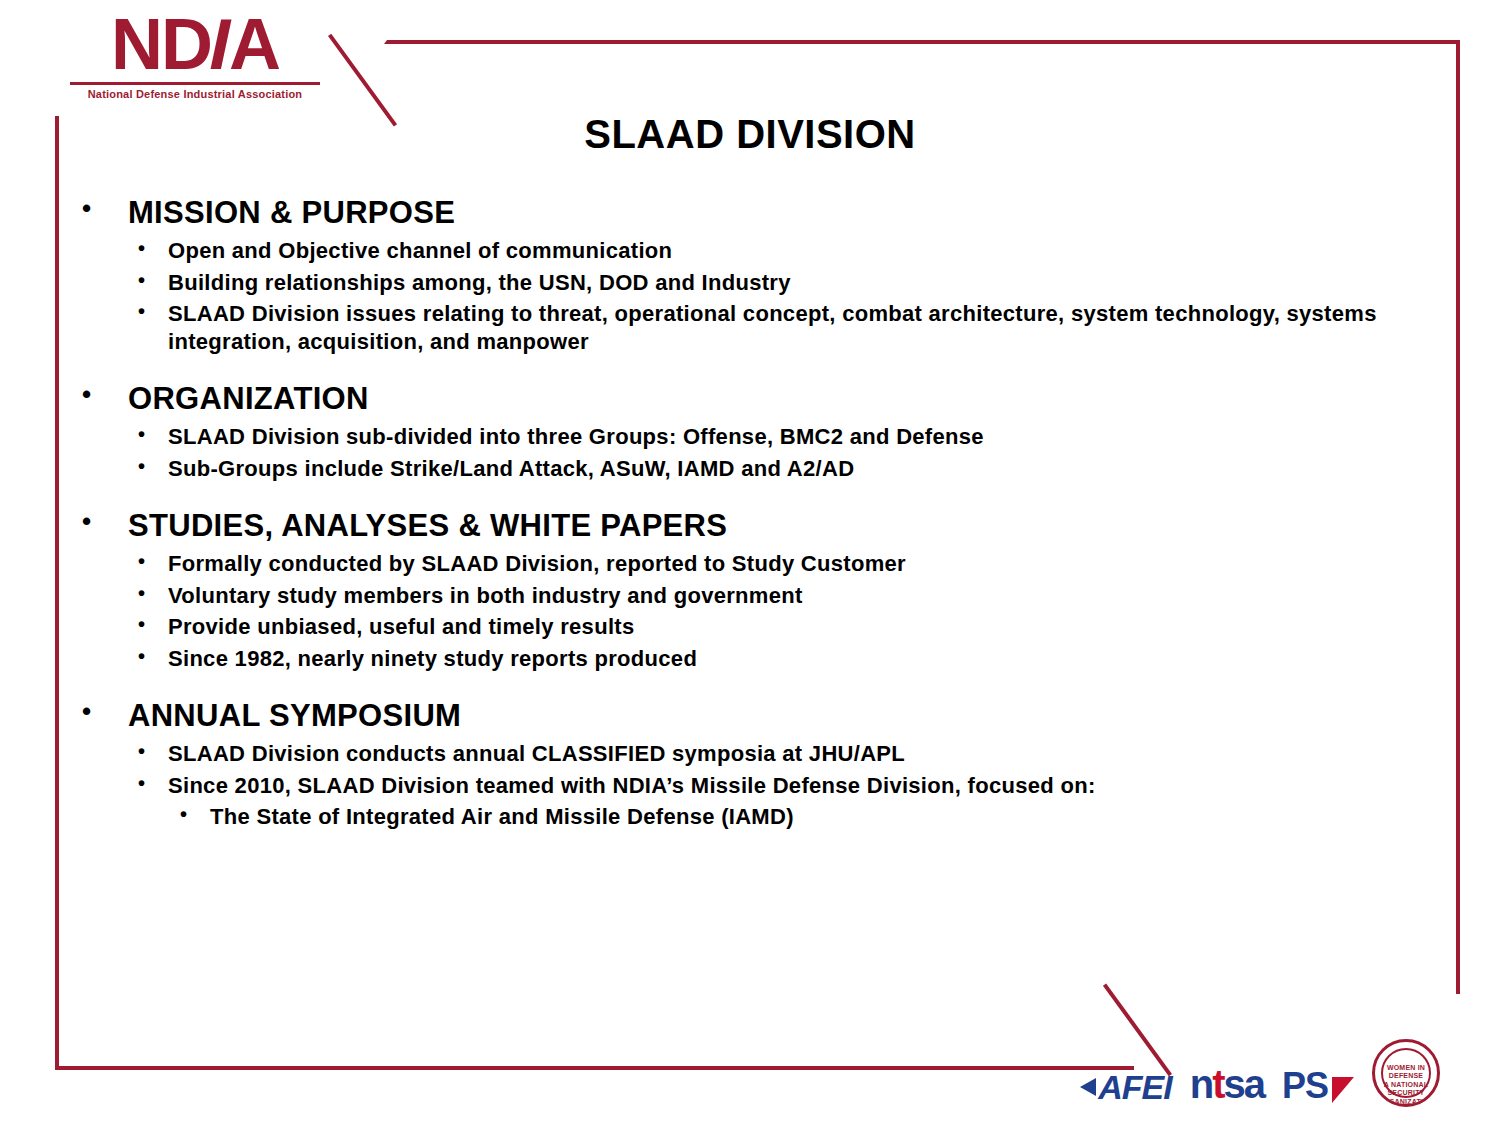NDIA
National Defense Industrial Association
SLAAD DIVISION
MISSION & PURPOSE
Open and Objective channel of communication
Building relationships among, the USN, DOD and Industry
SLAAD Division issues relating to threat, operational concept, combat architecture, system technology, systems integration, acquisition, and manpower
ORGANIZATION
SLAAD Division sub-divided into three Groups: Offense, BMC2 and Defense
Sub-Groups include Strike/Land Attack, ASuW, IAMD and A2/AD
STUDIES, ANALYSES & WHITE PAPERS
Formally conducted by SLAAD Division, reported to Study Customer
Voluntary study members in both industry and government
Provide unbiased, useful and timely results
Since 1982, nearly ninety study reports produced
ANNUAL SYMPOSIUM
SLAAD Division conducts annual CLASSIFIED symposia at JHU/APL
Since 2010, SLAAD Division teamed with NDIA’s Missile Defense Division, focused on:
The State of Integrated Air and Missile Defense (IAMD)
AFEI
ntsa
PS
WOMEN IN DEFENSE
A NATIONAL SECURITY ORGANIZATION